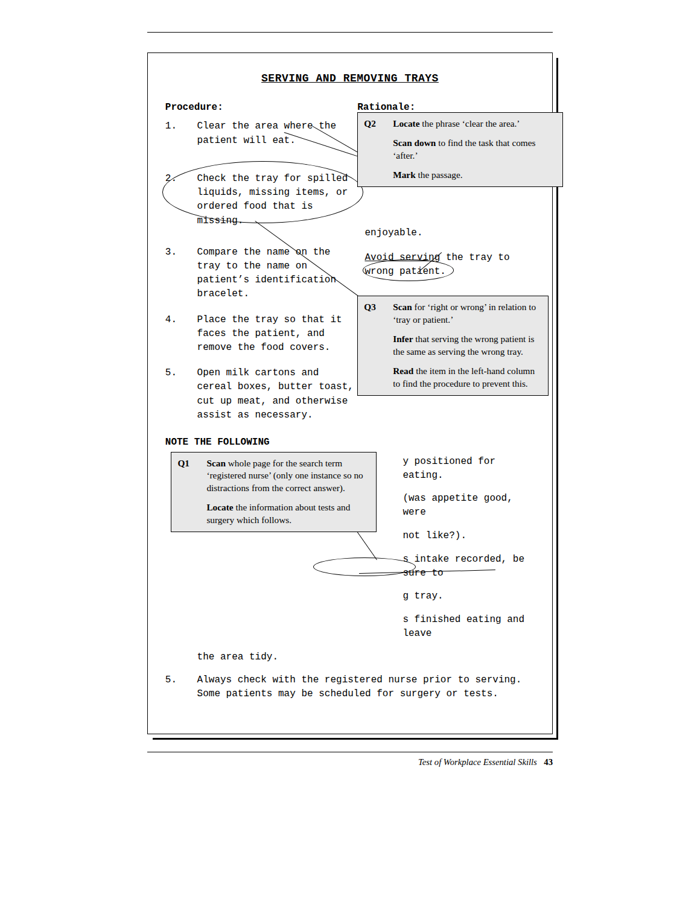SERVING AND REMOVING TRAYS
Procedure:
Rationale:
enjoyable.
Avoid serving the tray to wrong patient.
1.
Clear the area where the patient will eat.
2.
Check the tray for spilled liquids, missing items, or ordered food that is missing.
3.
Compare the name on the tray to the name on patient’s identification bracelet.
4.
Place the tray so that it faces the patient, and remove the food covers.
5.
Open milk cartons and cereal boxes, butter toast, cut up meat, and otherwise assist as necessary.
Q2
Locate the phrase ‘clear the area.’
Scan down to find the task that comes ‘after.’
Mark the passage.
Q3
Scan for ‘right or wrong’ in relation to ‘tray or patient.’
Infer that serving the wrong patient is the same as serving the wrong tray.
Read the item in the left-hand column to find the procedure to prevent this.
NOTE THE FOLLOWING
y positioned for eating.
(was appetite good, were
not like?).
s intake recorded, be sure to
g tray.
s finished eating and leave
the area tidy.
5.
Always check with the registered nurse prior to serving. Some patients may be scheduled for surgery or tests.
Q1
Scan whole page for the search term ‘registered nurse’ (only one instance so no distractions from the correct answer).
Locate the information about tests and surgery which follows.
Test of Workplace Essential Skills 43